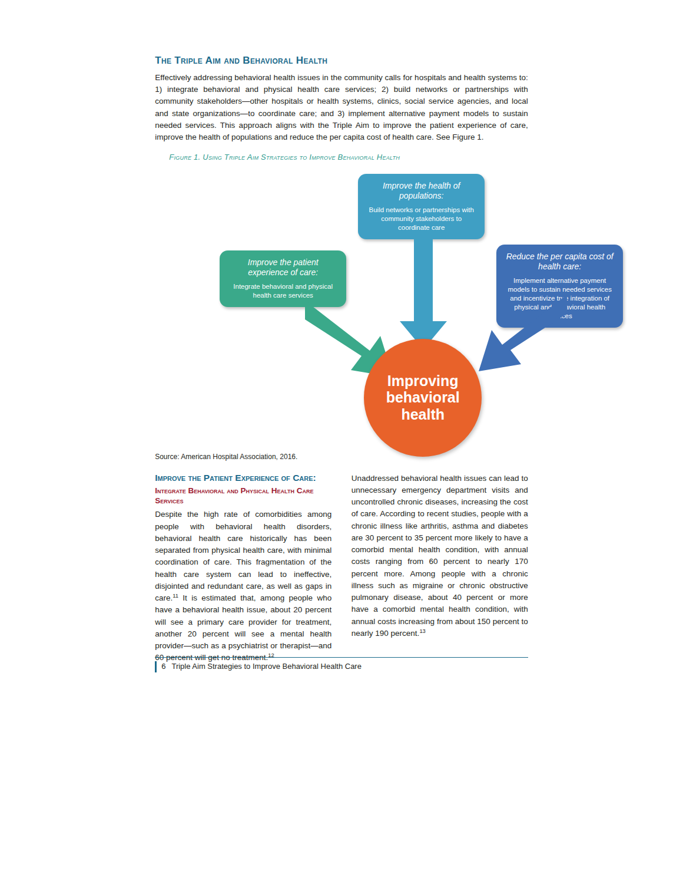The Triple Aim and Behavioral Health
Effectively addressing behavioral health issues in the community calls for hospitals and health systems to: 1) integrate behavioral and physical health care services; 2) build networks or partnerships with community stakeholders—other hospitals or health systems, clinics, social service agencies, and local and state organizations—to coordinate care; and 3) implement alternative payment models to sustain needed services. This approach aligns with the Triple Aim to improve the patient experience of care, improve the health of populations and reduce the per capita cost of health care. See Figure 1.
Figure 1. Using Triple Aim Strategies to Improve Behavioral Health
Improve the health of populations: Build networks or partnerships with community stakeholders to coordinate care
Improve the patient experience of care: Integrate behavioral and physical health care services
Reduce the per capita cost of health care: Implement alternative payment models to sustain needed services and incentivize true integration of physical and behavioral health services
Improving
behavioral
health
Source: American Hospital Association, 2016.
Improve the Patient Experience of Care:
Integrate Behavioral and Physical Health Care Services
Despite the high rate of comorbidities among people with behavioral health disorders, behavioral health care historically has been separated from physical health care, with minimal coordination of care. This fragmentation of the health care system can lead to ineffective, disjointed and redundant care, as well as gaps in care.11 It is estimated that, among people who have a behavioral health issue, about 20 percent will see a primary care provider for treatment, another 20 percent will see a mental health provider—such as a psychiatrist or therapist—and 60 percent will get no treatment.12
Unaddressed behavioral health issues can lead to unnecessary emergency department visits and uncontrolled chronic diseases, increasing the cost of care. According to recent studies, people with a chronic illness like arthritis, asthma and diabetes are 30 percent to 35 percent more likely to have a comorbid mental health condition, with annual costs ranging from 60 percent to nearly 170 percent more. Among people with a chronic illness such as migraine or chronic obstructive pulmonary disease, about 40 percent or more have a comorbid mental health condition, with annual costs increasing from about 150 percent to nearly 190 percent.13
6 Triple Aim Strategies to Improve Behavioral Health Care